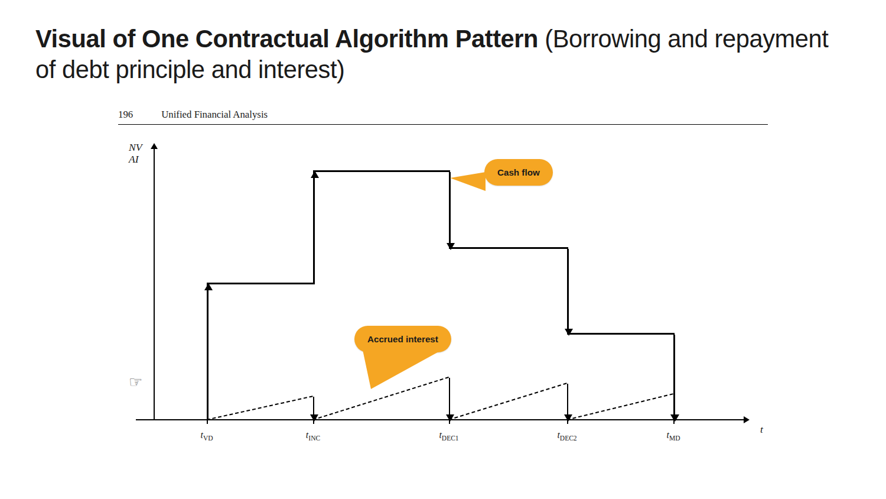Visual of One Contractual Algorithm Pattern (Borrowing and repayment of debt principle and interest)
196 Unified Financial Analysis
NV
AI
t
☞
tVD
tINC
tDEC1
tDEC2
tMD
Cash flow
Accrued interest